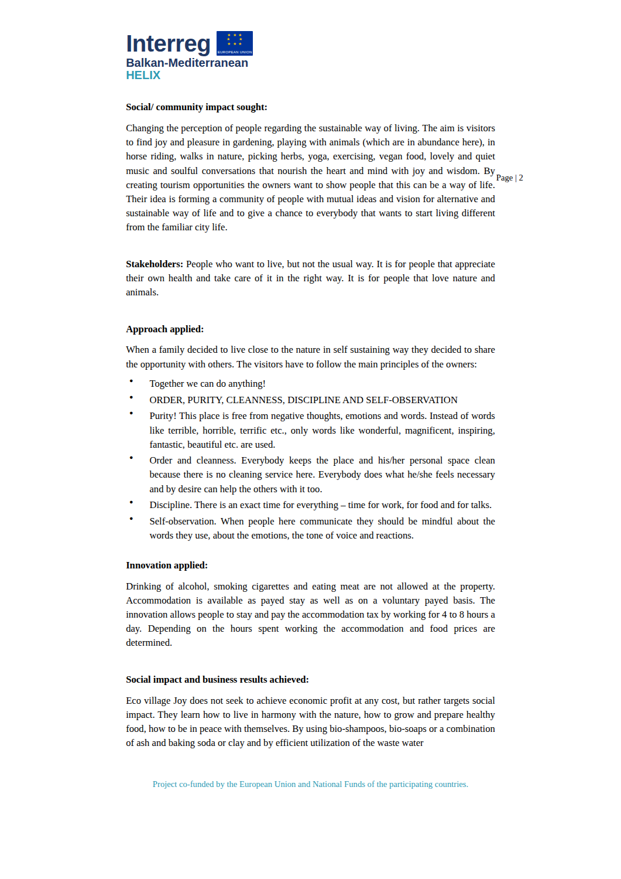Interreg★ ★ ★
★ ★
★ ★ ★EUROPEAN UNION
Balkan-Mediterranean
HELIX
Page | 2
Social/ community impact sought:
Changing the perception of people regarding the sustainable way of living. The aim is visitors to find joy and pleasure in gardening, playing with animals (which are in abundance here), in horse riding, walks in nature, picking herbs, yoga, exercising, vegan food, lovely and quiet music and soulful conversations that nourish the heart and mind with joy and wisdom. By creating tourism opportunities the owners want to show people that this can be a way of life. Their idea is forming a community of people with mutual ideas and vision for alternative and sustainable way of life and to give a chance to everybody that wants to start living different from the familiar city life.
Stakeholders: People who want to live, but not the usual way. It is for people that appreciate their own health and take care of it in the right way. It is for people that love nature and animals.
Approach applied:
When a family decided to live close to the nature in self sustaining way they decided to share the opportunity with others. The visitors have to follow the main principles of the owners:
Together we can do anything!
ORDER, PURITY, CLEANNESS, DISCIPLINE AND SELF-OBSERVATION
Purity! This place is free from negative thoughts, emotions and words. Instead of words like terrible, horrible, terrific etc., only words like wonderful, magnificent, inspiring, fantastic, beautiful etc. are used.
Order and cleanness. Everybody keeps the place and his/her personal space clean because there is no cleaning service here. Everybody does what he/she feels necessary and by desire can help the others with it too.
Discipline. There is an exact time for everything – time for work, for food and for talks.
Self-observation. When people here communicate they should be mindful about the words they use, about the emotions, the tone of voice and reactions.
Innovation applied:
Drinking of alcohol, smoking cigarettes and eating meat are not allowed at the property. Accommodation is available as payed stay as well as on a voluntary payed basis. The innovation allows people to stay and pay the accommodation tax by working for 4 to 8 hours a day. Depending on the hours spent working the accommodation and food prices are determined.
Social impact and business results achieved:
Eco village Joy does not seek to achieve economic profit at any cost, but rather targets social impact. They learn how to live in harmony with the nature, how to grow and prepare healthy food, how to be in peace with themselves. By using bio-shampoos, bio-soaps or a combination of ash and baking soda or clay and by efficient utilization of the waste water
Project co-funded by the European Union and National Funds of the participating countries.